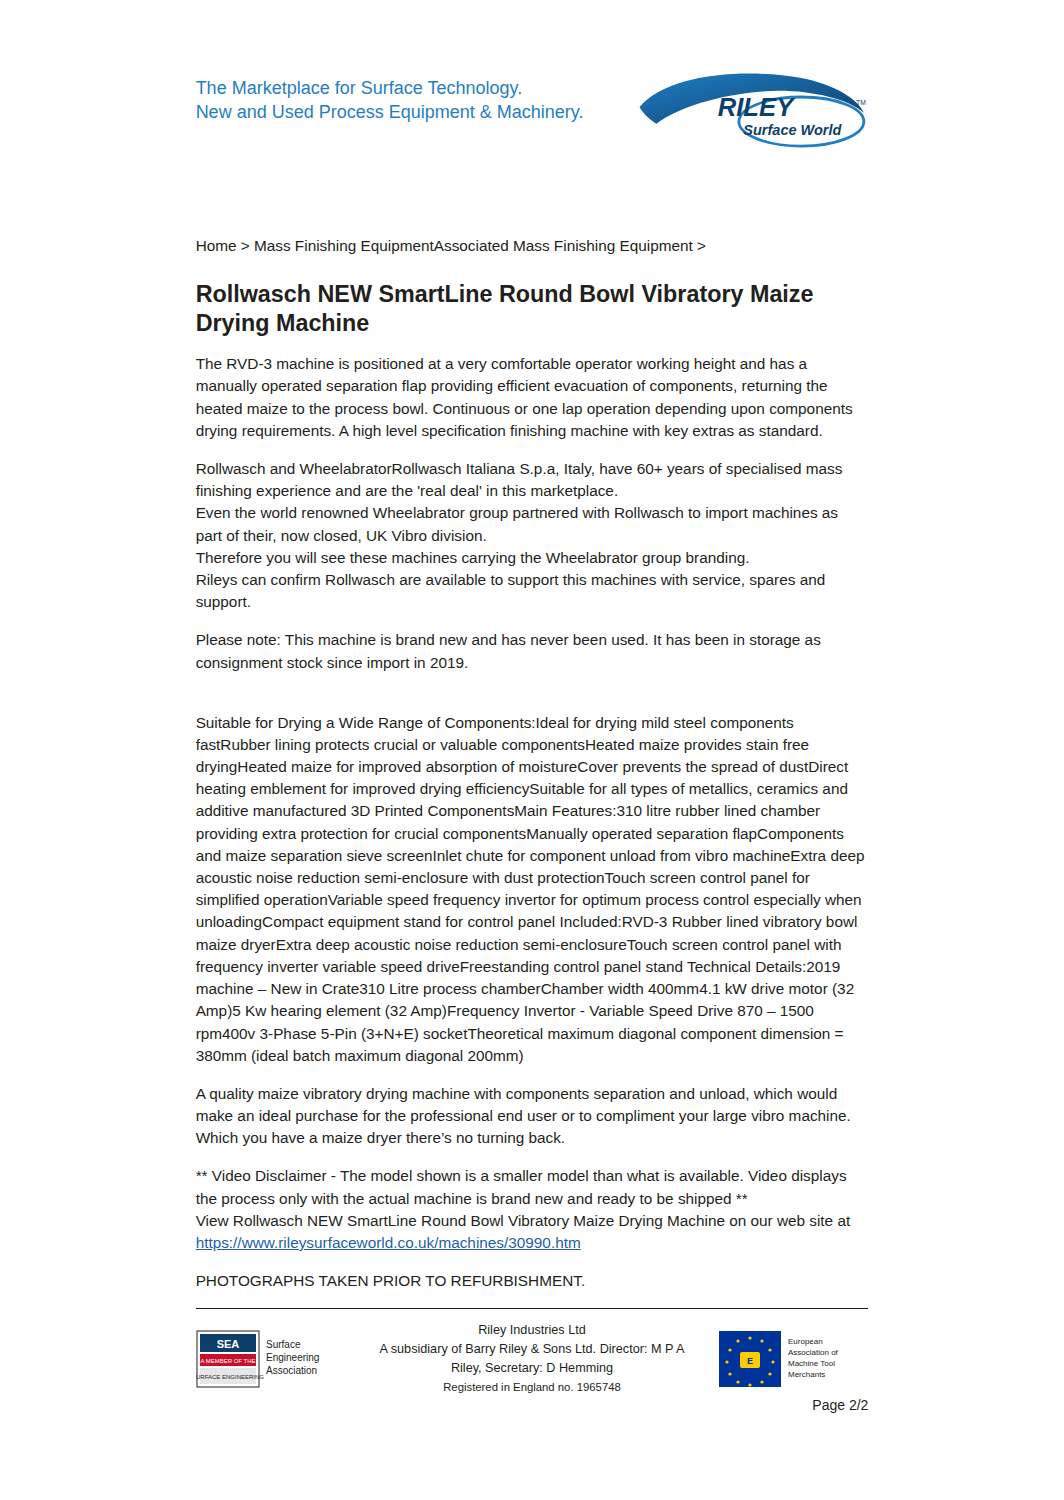The Marketplace for Surface Technology.
New and Used Process Equipment & Machinery.
RILEY Surface World TM
Home > Mass Finishing Equipment Associated Mass Finishing Equipment >
Rollwasch NEW SmartLine Round Bowl Vibratory Maize Drying Machine
The RVD-3 machine is positioned at a very comfortable operator working height and has a manually operated separation flap providing efficient evacuation of components, returning the heated maize to the process bowl. Continuous or one lap operation depending upon components drying requirements. A high level specification finishing machine with key extras as standard.
Rollwasch and WheelabratorRollwasch Italiana S.p.a, Italy, have 60+ years of specialised mass finishing experience and are the 'real deal' in this marketplace.
Even the world renowned Wheelabrator group partnered with Rollwasch to import machines as part of their, now closed, UK Vibro division.
Therefore you will see these machines carrying the Wheelabrator group branding.
Rileys can confirm Rollwasch are available to support this machines with service, spares and support.
Please note: This machine is brand new and has never been used. It has been in storage as consignment stock since import in 2019.
Suitable for Drying a Wide Range of Components:Ideal for drying mild steel components fastRubber lining protects crucial or valuable componentsHeated maize provides stain free dryingHeated maize for improved absorption of moistureCover prevents the spread of dustDirect heating emblement for improved drying efficiencySuitable for all types of metallics, ceramics and additive manufactured 3D Printed ComponentsMain Features:310 litre rubber lined chamber providing extra protection for crucial componentsManually operated separation flapComponents and maize separation sieve screenInlet chute for component unload from vibro machineExtra deep acoustic noise reduction semi-enclosure with dust protectionTouch screen control panel for simplified operationVariable speed frequency invertor for optimum process control especially when unloadingCompact equipment stand for control panel Included:RVD-3 Rubber lined vibratory bowl maize dryerExtra deep acoustic noise reduction semi-enclosureTouch screen control panel with frequency inverter variable speed driveFreestanding control panel stand Technical Details:2019 machine – New in Crate310 Litre process chamberChamber width 400mm4.1 kW drive motor (32 Amp)5 Kw hearing element (32 Amp)Frequency Invertor - Variable Speed Drive 870 – 1500 rpm400v 3-Phase 5-Pin (3+N+E) socketTheoretical maximum diagonal component dimension = 380mm (ideal batch maximum diagonal 200mm)
A quality maize vibratory drying machine with components separation and unload, which would make an ideal purchase for the professional end user or to compliment your large vibro machine. Which you have a maize dryer there’s no turning back.
** Video Disclaimer - The model shown is a smaller model than what is available. Video displays the process only with the actual machine is brand new and ready to be shipped **
View Rollwasch NEW SmartLine Round Bowl Vibratory Maize Drying Machine on our web site at
https://www.rileysurfaceworld.co.uk/machines/30990.htm
PHOTOGRAPHS TAKEN PRIOR TO REFURBISHMENT.
SEA A MEMBER OF THE SURFACE ENGINEERING Surface Engineering Association
Riley Industries Ltd
A subsidiary of Barry Riley & Sons Ltd. Director: M P A Riley, Secretary: D Hemming
Registered in England no. 1965748
E European Association of Machine Tool Merchants
Page 2/2